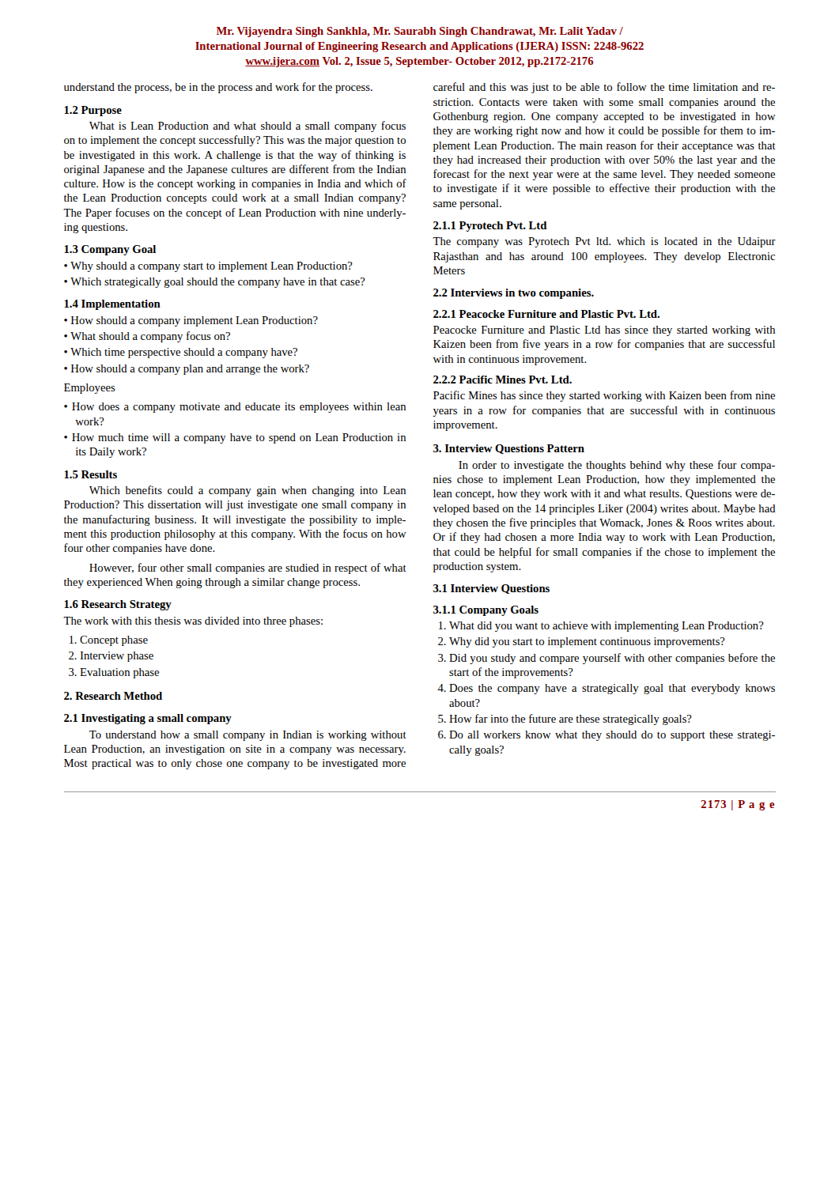Mr. Vijayendra Singh Sankhla, Mr. Saurabh Singh Chandrawat, Mr. Lalit Yadav /
International Journal of Engineering Research and Applications (IJERA) ISSN: 2248-9622
www.ijera.com Vol. 2, Issue 5, September- October 2012, pp.2172-2176
understand the process, be in the process and work for the process.
1.2 Purpose
What is Lean Production and what should a small company focus on to implement the concept successfully? This was the major question to be investigated in this work. A challenge is that the way of thinking is original Japanese and the Japanese cultures are different from the Indian culture. How is the concept working in companies in India and which of the Lean Production concepts could work at a small Indian company? The Paper focuses on the concept of Lean Production with nine underlying questions.
1.3 Company Goal
Why should a company start to implement Lean Production?
Which strategically goal should the company have in that case?
1.4 Implementation
How should a company implement Lean Production?
What should a company focus on?
Which time perspective should a company have?
How should a company plan and arrange the work?
Employees
How does a company motivate and educate its employees within lean work?
How much time will a company have to spend on Lean Production in its Daily work?
1.5 Results
Which benefits could a company gain when changing into Lean Production? This dissertation will just investigate one small company in the manufacturing business. It will investigate the possibility to implement this production philosophy at this company. With the focus on how four other companies have done.
However, four other small companies are studied in respect of what they experienced When going through a similar change process.
1.6 Research Strategy
The work with this thesis was divided into three phases:
Concept phase
Interview phase
Evaluation phase
2. Research Method
2.1 Investigating a small company
To understand how a small company in Indian is working without Lean Production, an investigation on site in a company was necessary. Most practical was to only chose one company to be investigated more careful and this was just to be able to follow the time limitation and restriction. Contacts were taken with some small companies around the Gothenburg region. One company accepted to be investigated in how they are working right now and how it could be possible for them to implement Lean Production. The main reason for their acceptance was that they had increased their production with over 50% the last year and the forecast for the next year were at the same level. They needed someone to investigate if it were possible to effective their production with the same personal.
2.1.1 Pyrotech Pvt. Ltd
The company was Pyrotech Pvt ltd. which is located in the Udaipur Rajasthan and has around 100 employees. They develop Electronic Meters
2.2 Interviews in two companies.
2.2.1 Peacocke Furniture and Plastic Pvt. Ltd.
Peacocke Furniture and Plastic Ltd has since they started working with Kaizen been from five years in a row for companies that are successful with in continuous improvement.
2.2.2 Pacific Mines Pvt. Ltd.
Pacific Mines has since they started working with Kaizen been from nine years in a row for companies that are successful with in continuous improvement.
3. Interview Questions Pattern
In order to investigate the thoughts behind why these four companies chose to implement Lean Production, how they implemented the lean concept, how they work with it and what results. Questions were developed based on the 14 principles Liker (2004) writes about. Maybe had they chosen the five principles that Womack, Jones & Roos writes about. Or if they had chosen a more India way to work with Lean Production, that could be helpful for small companies if the chose to implement the production system.
3.1 Interview Questions
3.1.1 Company Goals
What did you want to achieve with implementing Lean Production?
Why did you start to implement continuous improvements?
Did you study and compare yourself with other companies before the start of the improvements?
Does the company have a strategically goal that everybody knows about?
How far into the future are these strategically goals?
Do all workers know what they should do to support these strategically goals?
2173 | P a g e